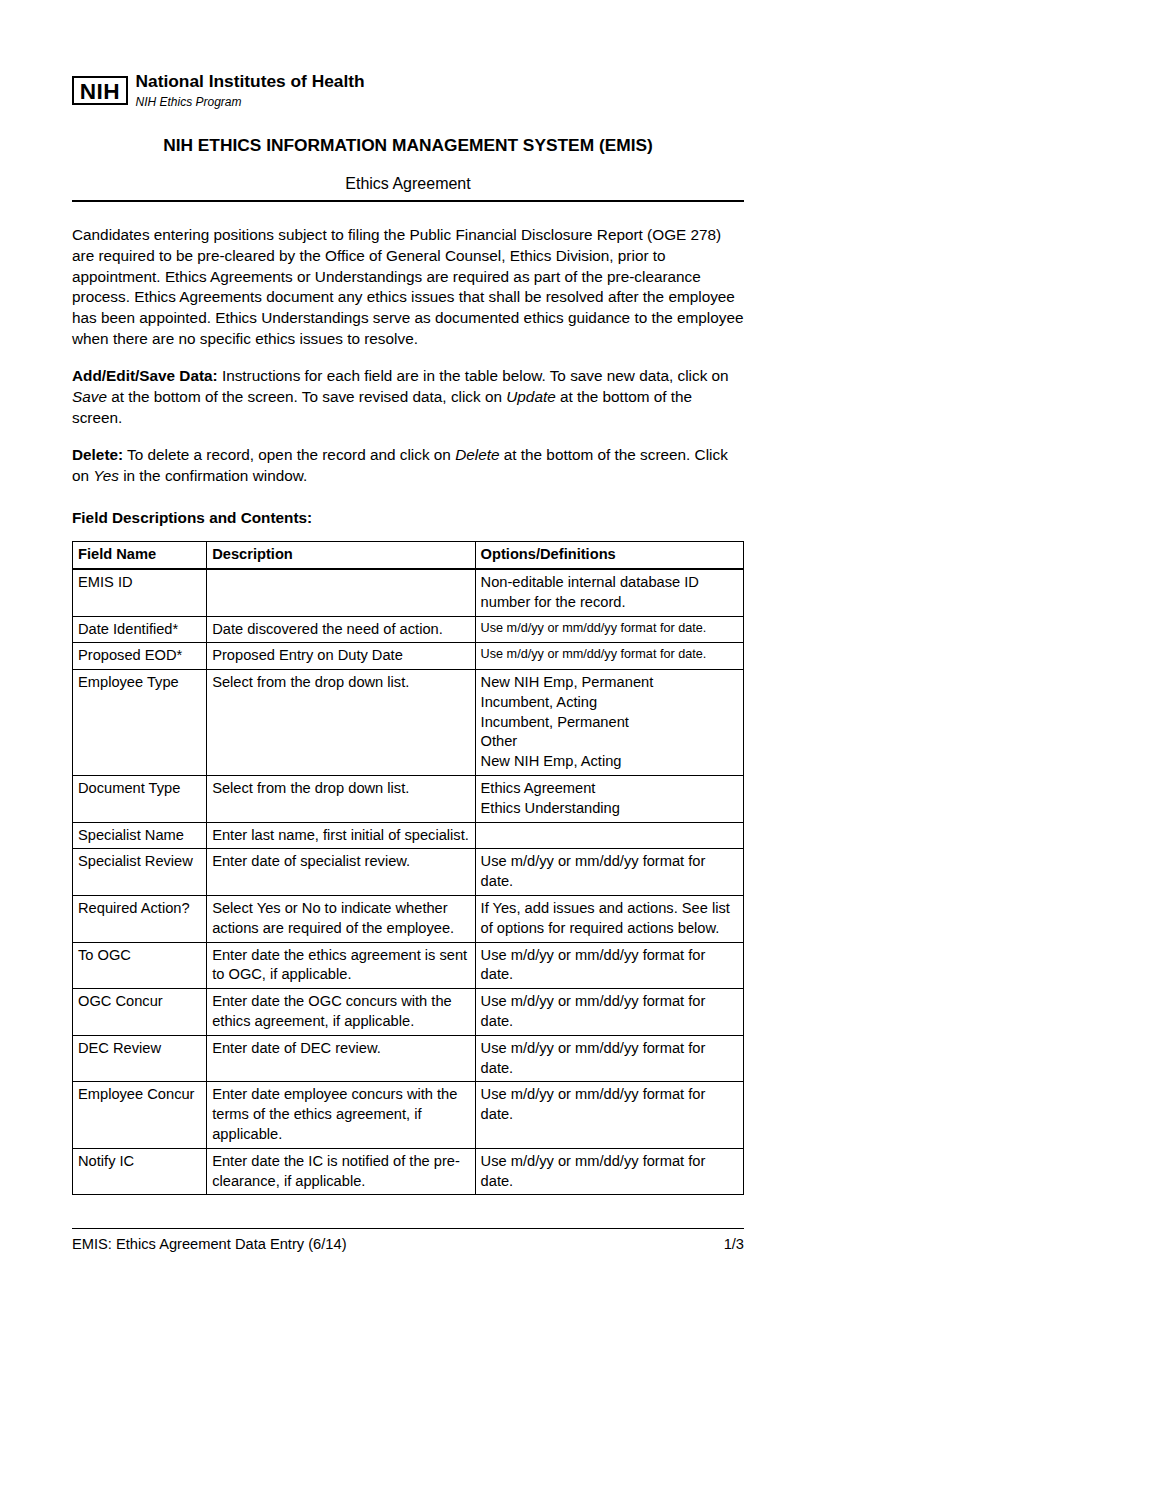NIH National Institutes of Health
NIH Ethics Program
NIH ETHICS INFORMATION MANAGEMENT SYSTEM (EMIS)
Ethics Agreement
Candidates entering positions subject to filing the Public Financial Disclosure Report (OGE 278) are required to be pre-cleared by the Office of General Counsel, Ethics Division, prior to appointment. Ethics Agreements or Understandings are required as part of the pre-clearance process. Ethics Agreements document any ethics issues that shall be resolved after the employee has been appointed. Ethics Understandings serve as documented ethics guidance to the employee when there are no specific ethics issues to resolve.
Add/Edit/Save Data: Instructions for each field are in the table below. To save new data, click on Save at the bottom of the screen. To save revised data, click on Update at the bottom of the screen.
Delete: To delete a record, open the record and click on Delete at the bottom of the screen. Click on Yes in the confirmation window.
Field Descriptions and Contents:
| Field Name | Description | Options/Definitions |
| --- | --- | --- |
| EMIS ID | | Non-editable internal database ID number for the record. |
| Date Identified* | Date discovered the need of action. | Use m/d/yy or mm/dd/yy format for date. |
| Proposed EOD* | Proposed Entry on Duty Date | Use m/d/yy or mm/dd/yy format for date. |
| Employee Type | Select from the drop down list. | New NIH Emp, Permanent Incumbent, Acting Incumbent, Permanent Other New NIH Emp, Acting |
| Document Type | Select from the drop down list. | Ethics Agreement Ethics Understanding |
| Specialist Name | Enter last name, first initial of specialist. | |
| Specialist Review | Enter date of specialist review. | Use m/d/yy or mm/dd/yy format for date. |
| Required Action? | Select Yes or No to indicate whether actions are required of the employee. | If Yes, add issues and actions. See list of options for required actions below. |
| To OGC | Enter date the ethics agreement is sent to OGC, if applicable. | Use m/d/yy or mm/dd/yy format for date. |
| OGC Concur | Enter date the OGC concurs with the ethics agreement, if applicable. | Use m/d/yy or mm/dd/yy format for date. |
| DEC Review | Enter date of DEC review. | Use m/d/yy or mm/dd/yy format for date. |
| Employee Concur | Enter date employee concurs with the terms of the ethics agreement, if applicable. | Use m/d/yy or mm/dd/yy format for date. |
| Notify IC | Enter date the IC is notified of the pre-clearance, if applicable. | Use m/d/yy or mm/dd/yy format for date. |
EMIS: Ethics Agreement Data Entry (6/14) 1/3